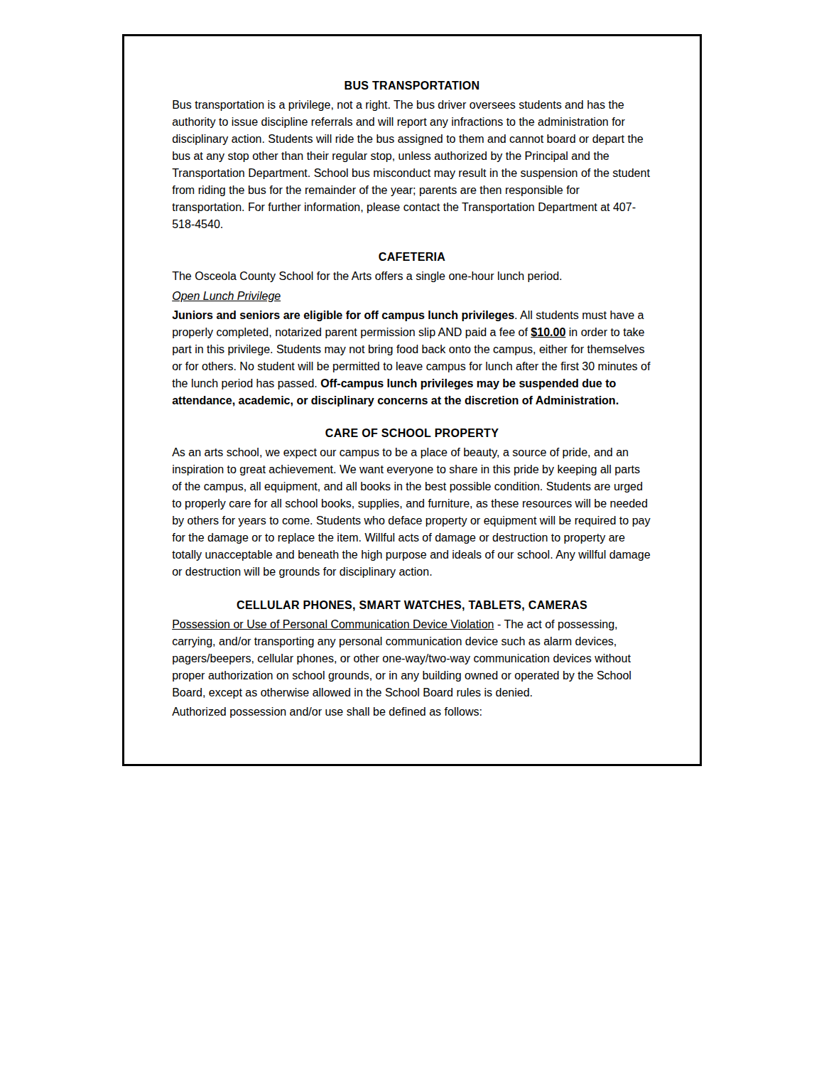BUS TRANSPORTATION
Bus transportation is a privilege, not a right. The bus driver oversees students and has the authority to issue discipline referrals and will report any infractions to the administration for disciplinary action. Students will ride the bus assigned to them and cannot board or depart the bus at any stop other than their regular stop, unless authorized by the Principal and the Transportation Department. School bus misconduct may result in the suspension of the student from riding the bus for the remainder of the year; parents are then responsible for transportation. For further information, please contact the Transportation Department at 407-518-4540.
CAFETERIA
The Osceola County School for the Arts offers a single one-hour lunch period.
Open Lunch Privilege
Juniors and seniors are eligible for off campus lunch privileges. All students must have a properly completed, notarized parent permission slip AND paid a fee of $10.00 in order to take part in this privilege. Students may not bring food back onto the campus, either for themselves or for others. No student will be permitted to leave campus for lunch after the first 30 minutes of the lunch period has passed. Off-campus lunch privileges may be suspended due to attendance, academic, or disciplinary concerns at the discretion of Administration.
CARE OF SCHOOL PROPERTY
As an arts school, we expect our campus to be a place of beauty, a source of pride, and an inspiration to great achievement. We want everyone to share in this pride by keeping all parts of the campus, all equipment, and all books in the best possible condition. Students are urged to properly care for all school books, supplies, and furniture, as these resources will be needed by others for years to come. Students who deface property or equipment will be required to pay for the damage or to replace the item. Willful acts of damage or destruction to property are totally unacceptable and beneath the high purpose and ideals of our school. Any willful damage or destruction will be grounds for disciplinary action.
CELLULAR PHONES, SMART WATCHES, TABLETS, CAMERAS
Possession or Use of Personal Communication Device Violation - The act of possessing, carrying, and/or transporting any personal communication device such as alarm devices, pagers/beepers, cellular phones, or other one-way/two-way communication devices without proper authorization on school grounds, or in any building owned or operated by the School Board, except as otherwise allowed in the School Board rules is denied.
Authorized possession and/or use shall be defined as follows: